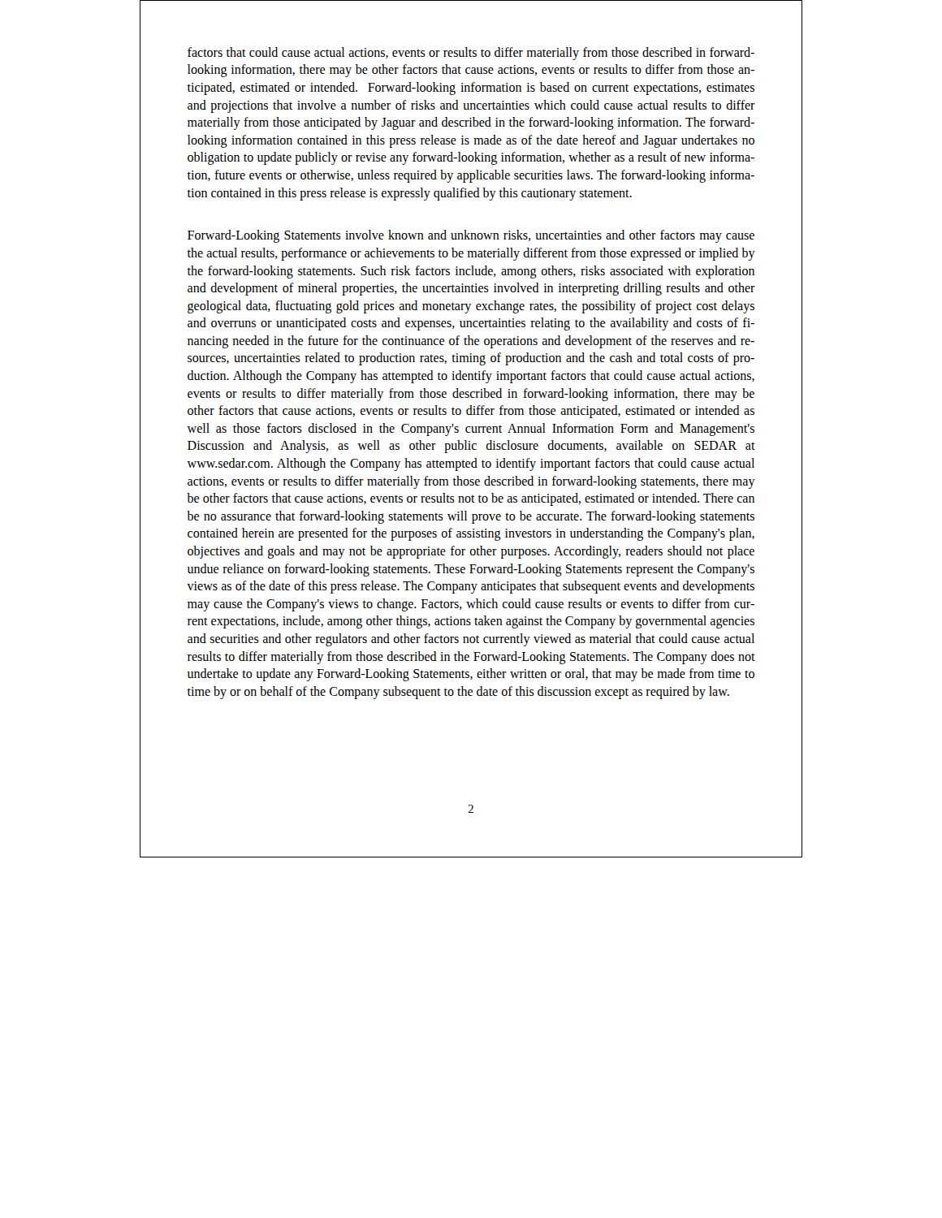factors that could cause actual actions, events or results to differ materially from those described in forward-looking information, there may be other factors that cause actions, events or results to differ from those anticipated, estimated or intended. Forward-looking information is based on current expectations, estimates and projections that involve a number of risks and uncertainties which could cause actual results to differ materially from those anticipated by Jaguar and described in the forward-looking information. The forward-looking information contained in this press release is made as of the date hereof and Jaguar undertakes no obligation to update publicly or revise any forward-looking information, whether as a result of new information, future events or otherwise, unless required by applicable securities laws. The forward-looking information contained in this press release is expressly qualified by this cautionary statement.
Forward-Looking Statements involve known and unknown risks, uncertainties and other factors may cause the actual results, performance or achievements to be materially different from those expressed or implied by the forward-looking statements. Such risk factors include, among others, risks associated with exploration and development of mineral properties, the uncertainties involved in interpreting drilling results and other geological data, fluctuating gold prices and monetary exchange rates, the possibility of project cost delays and overruns or unanticipated costs and expenses, uncertainties relating to the availability and costs of financing needed in the future for the continuance of the operations and development of the reserves and resources, uncertainties related to production rates, timing of production and the cash and total costs of production. Although the Company has attempted to identify important factors that could cause actual actions, events or results to differ materially from those described in forward-looking information, there may be other factors that cause actions, events or results to differ from those anticipated, estimated or intended as well as those factors disclosed in the Company's current Annual Information Form and Management's Discussion and Analysis, as well as other public disclosure documents, available on SEDAR at www.sedar.com. Although the Company has attempted to identify important factors that could cause actual actions, events or results to differ materially from those described in forward-looking statements, there may be other factors that cause actions, events or results not to be as anticipated, estimated or intended. There can be no assurance that forward-looking statements will prove to be accurate. The forward-looking statements contained herein are presented for the purposes of assisting investors in understanding the Company's plan, objectives and goals and may not be appropriate for other purposes. Accordingly, readers should not place undue reliance on forward-looking statements. These Forward-Looking Statements represent the Company's views as of the date of this press release. The Company anticipates that subsequent events and developments may cause the Company's views to change. Factors, which could cause results or events to differ from current expectations, include, among other things, actions taken against the Company by governmental agencies and securities and other regulators and other factors not currently viewed as material that could cause actual results to differ materially from those described in the Forward-Looking Statements. The Company does not undertake to update any Forward-Looking Statements, either written or oral, that may be made from time to time by or on behalf of the Company subsequent to the date of this discussion except as required by law.
2